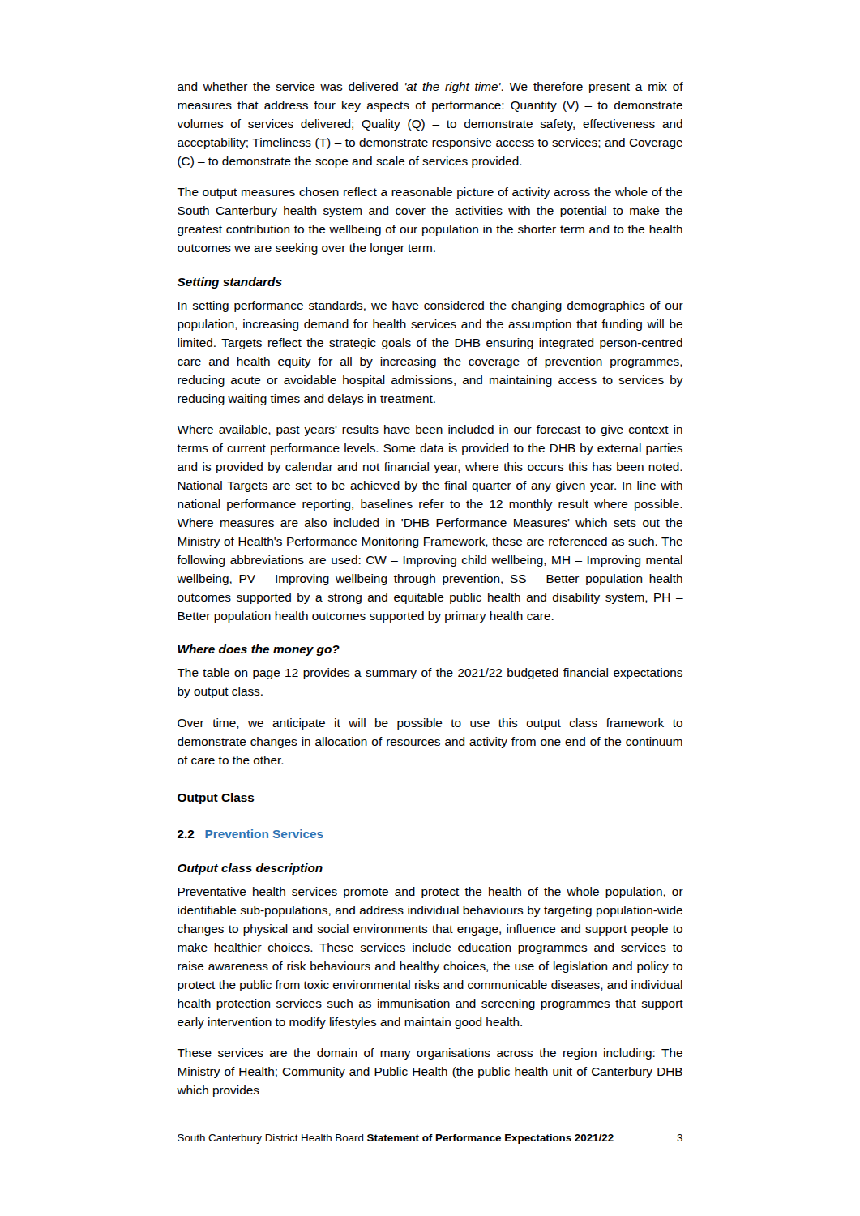and whether the service was delivered 'at the right time'. We therefore present a mix of measures that address four key aspects of performance: Quantity (V) – to demonstrate volumes of services delivered; Quality (Q) – to demonstrate safety, effectiveness and acceptability; Timeliness (T) – to demonstrate responsive access to services; and Coverage (C) – to demonstrate the scope and scale of services provided.
The output measures chosen reflect a reasonable picture of activity across the whole of the South Canterbury health system and cover the activities with the potential to make the greatest contribution to the wellbeing of our population in the shorter term and to the health outcomes we are seeking over the longer term.
Setting standards
In setting performance standards, we have considered the changing demographics of our population, increasing demand for health services and the assumption that funding will be limited. Targets reflect the strategic goals of the DHB ensuring integrated person-centred care and health equity for all by increasing the coverage of prevention programmes, reducing acute or avoidable hospital admissions, and maintaining access to services by reducing waiting times and delays in treatment.
Where available, past years' results have been included in our forecast to give context in terms of current performance levels. Some data is provided to the DHB by external parties and is provided by calendar and not financial year, where this occurs this has been noted. National Targets are set to be achieved by the final quarter of any given year. In line with national performance reporting, baselines refer to the 12 monthly result where possible. Where measures are also included in 'DHB Performance Measures' which sets out the Ministry of Health's Performance Monitoring Framework, these are referenced as such. The following abbreviations are used: CW – Improving child wellbeing, MH – Improving mental wellbeing, PV – Improving wellbeing through prevention, SS – Better population health outcomes supported by a strong and equitable public health and disability system, PH – Better population health outcomes supported by primary health care.
Where does the money go?
The table on page 12 provides a summary of the 2021/22 budgeted financial expectations by output class.
Over time, we anticipate it will be possible to use this output class framework to demonstrate changes in allocation of resources and activity from one end of the continuum of care to the other.
Output Class
2.2 Prevention Services
Output class description
Preventative health services promote and protect the health of the whole population, or identifiable sub-populations, and address individual behaviours by targeting population-wide changes to physical and social environments that engage, influence and support people to make healthier choices. These services include education programmes and services to raise awareness of risk behaviours and healthy choices, the use of legislation and policy to protect the public from toxic environmental risks and communicable diseases, and individual health protection services such as immunisation and screening programmes that support early intervention to modify lifestyles and maintain good health.
These services are the domain of many organisations across the region including: The Ministry of Health; Community and Public Health (the public health unit of Canterbury DHB which provides
South Canterbury District Health Board Statement of Performance Expectations 2021/22
3